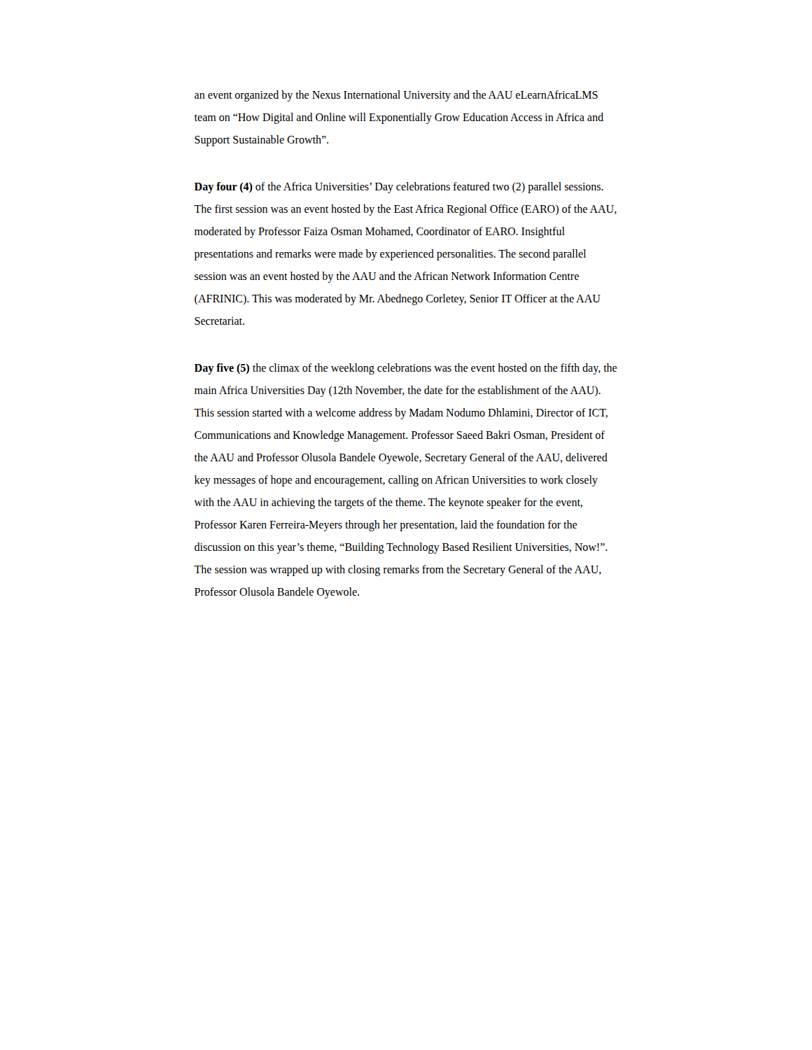an event organized by the Nexus International University and the AAU eLearnAfricaLMS team on “How Digital and Online will Exponentially Grow Education Access in Africa and Support Sustainable Growth”.
Day four (4) of the Africa Universities’ Day celebrations featured two (2) parallel sessions. The first session was an event hosted by the East Africa Regional Office (EARO) of the AAU, moderated by Professor Faiza Osman Mohamed, Coordinator of EARO. Insightful presentations and remarks were made by experienced personalities. The second parallel session was an event hosted by the AAU and the African Network Information Centre (AFRINIC). This was moderated by Mr. Abednego Corletey, Senior IT Officer at the AAU Secretariat.
Day five (5) the climax of the weeklong celebrations was the event hosted on the fifth day, the main Africa Universities Day (12th November, the date for the establishment of the AAU). This session started with a welcome address by Madam Nodumo Dhlamini, Director of ICT, Communications and Knowledge Management. Professor Saeed Bakri Osman, President of the AAU and Professor Olusola Bandele Oyewole, Secretary General of the AAU, delivered key messages of hope and encouragement, calling on African Universities to work closely with the AAU in achieving the targets of the theme. The keynote speaker for the event, Professor Karen Ferreira-Meyers through her presentation, laid the foundation for the discussion on this year’s theme, “Building Technology Based Resilient Universities, Now!”. The session was wrapped up with closing remarks from the Secretary General of the AAU, Professor Olusola Bandele Oyewole.